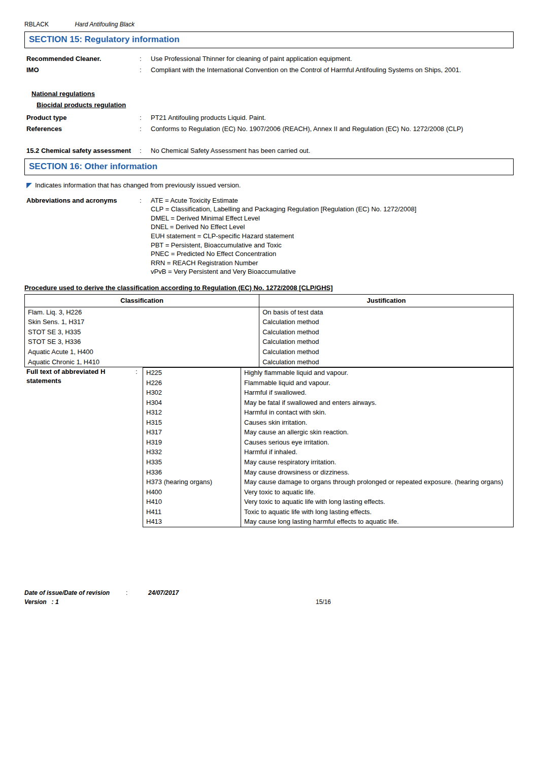RBLACK Hard Antifouling Black
SECTION 15: Regulatory information
| Recommended Cleaner. | : | Use Professional Thinner for cleaning of paint application equipment. |
| IMO | : | Compliant with the International Convention on the Control of Harmful Antifouling Systems on Ships, 2001. |
National regulations
Biocidal products regulation
| Product type | : | PT21 Antifouling products Liquid. Paint. |
| References | : | Conforms to Regulation (EC) No. 1907/2006 (REACH), Annex II and Regulation (EC) No. 1272/2008 (CLP) |
| 15.2 Chemical safety assessment | : | No Chemical Safety Assessment has been carried out. |
SECTION 16: Other information
◤Indicates information that has changed from previously issued version.
| Abbreviations and acronyms | : | ATE = Acute Toxicity Estimate CLP = Classification, Labelling and Packaging Regulation [Regulation (EC) No. 1272/2008] DMEL = Derived Minimal Effect Level DNEL = Derived No Effect Level EUH statement = CLP-specific Hazard statement PBT = Persistent, Bioaccumulative and Toxic PNEC = Predicted No Effect Concentration RRN = REACH Registration Number vPvB = Very Persistent and Very Bioaccumulative |
Procedure used to derive the classification according to Regulation (EC) No. 1272/2008 [CLP/GHS]
| Classification | Justification |
| --- | --- |
| Flam. Liq. 3, H226 | On basis of test data |
| Skin Sens. 1, H317 | Calculation method |
| STOT SE 3, H335 | Calculation method |
| STOT SE 3, H336 | Calculation method |
| Aquatic Acute 1, H400 | Calculation method |
| Aquatic Chronic 1, H410 | Calculation method |
Full text of abbreviated H statements
:
| H225 | Highly flammable liquid and vapour. |
| H226 | Flammable liquid and vapour. |
| H302 | Harmful if swallowed. |
| H304 | May be fatal if swallowed and enters airways. |
| H312 | Harmful in contact with skin. |
| H315 | Causes skin irritation. |
| H317 | May cause an allergic skin reaction. |
| H319 | Causes serious eye irritation. |
| H332 | Harmful if inhaled. |
| H335 | May cause respiratory irritation. |
| H336 | May cause drowsiness or dizziness. |
| H373 (hearing organs) | May cause damage to organs through prolonged or repeated exposure. (hearing organs) |
| H400 | Very toxic to aquatic life. |
| H410 | Very toxic to aquatic life with long lasting effects. |
| H411 | Toxic to aquatic life with long lasting effects. |
| H413 | May cause long lasting harmful effects to aquatic life. |
| Date of issue/Date of revision | : | 24/07/2017 | |
| Version : 1 | | 15/16 | |